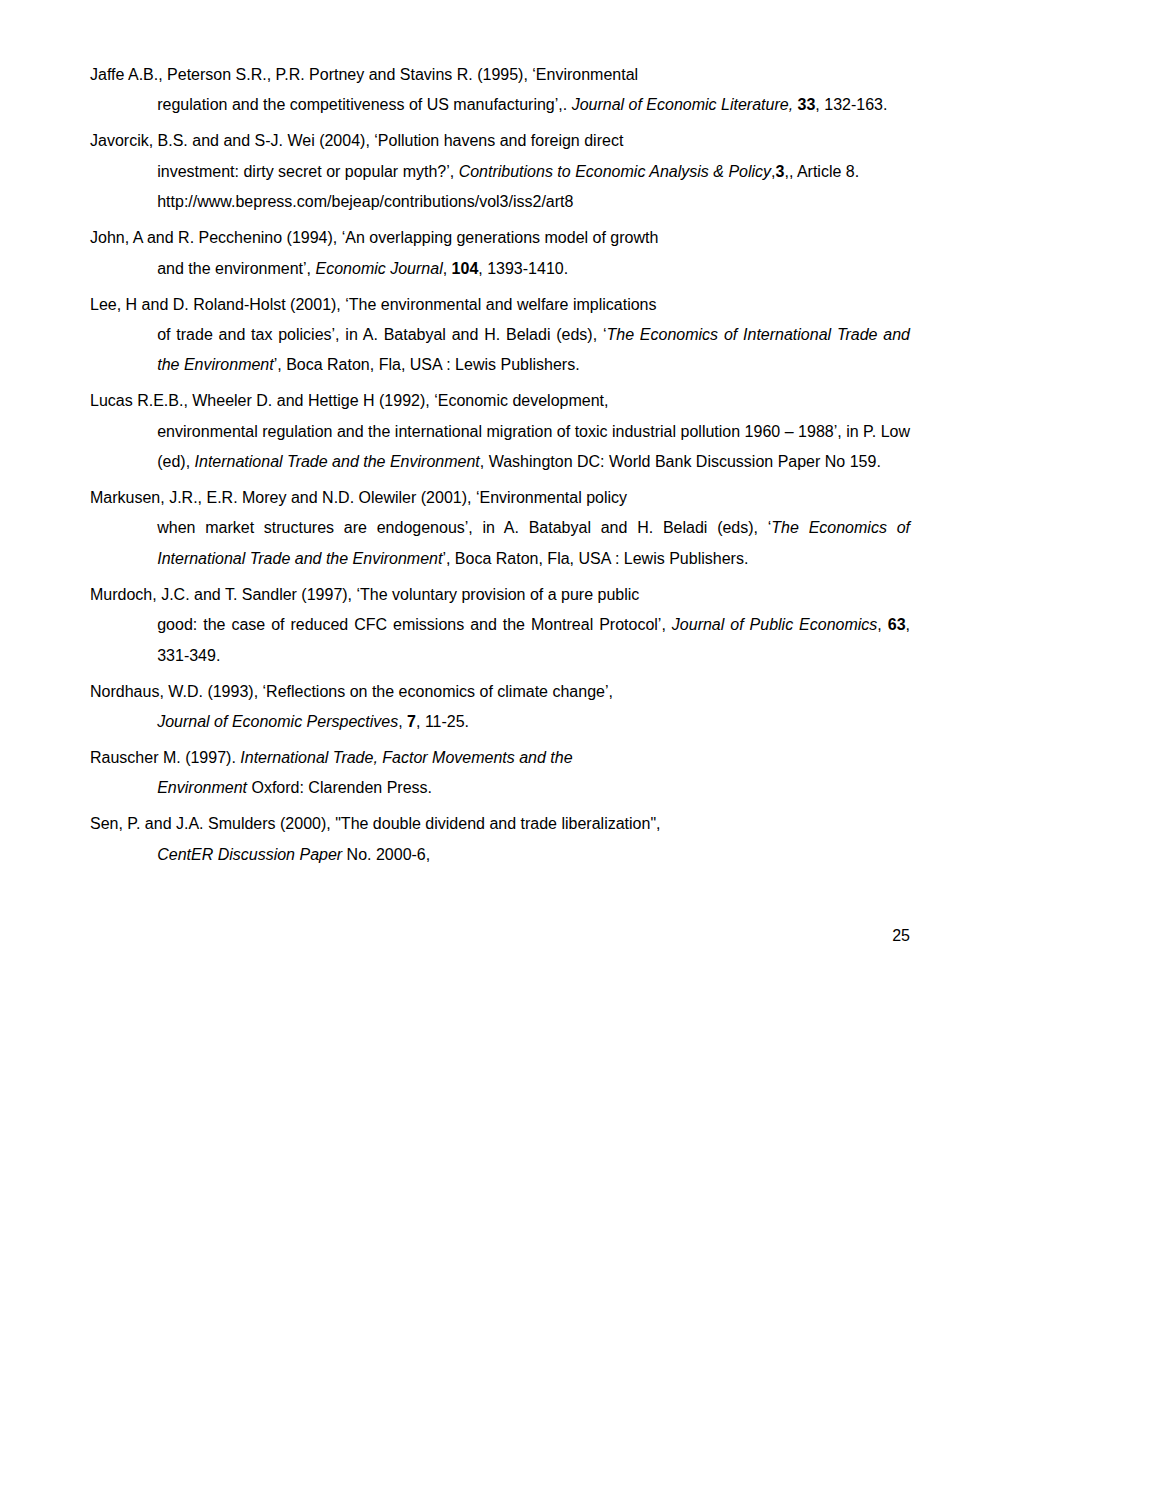Jaffe A.B., Peterson S.R., P.R. Portney and Stavins R. (1995), ‘Environmental regulation and the competitiveness of US manufacturing’,. Journal of Economic Literature, 33, 132-163.
Javorcik, B.S. and and S-J. Wei (2004), ‘Pollution havens and foreign direct investment: dirty secret or popular myth?’, Contributions to Economic Analysis & Policy,3,, Article 8. http://www.bepress.com/bejeap/contributions/vol3/iss2/art8
John, A and R. Pecchenino (1994), ‘An overlapping generations model of growth and the environment’, Economic Journal, 104, 1393-1410.
Lee, H and D. Roland-Holst (2001), ‘The environmental and welfare implications of trade and tax policies’, in A. Batabyal and H. Beladi (eds), ‘The Economics of International Trade and the Environment’, Boca Raton, Fla, USA : Lewis Publishers.
Lucas R.E.B., Wheeler D. and Hettige H (1992), ‘Economic development, environmental regulation and the international migration of toxic industrial pollution 1960 – 1988’, in P. Low (ed), International Trade and the Environment, Washington DC: World Bank Discussion Paper No 159.
Markusen, J.R., E.R. Morey and N.D. Olewiler (2001), ‘Environmental policy when market structures are endogenous’, in A. Batabyal and H. Beladi (eds), ‘The Economics of International Trade and the Environment’, Boca Raton, Fla, USA : Lewis Publishers.
Murdoch, J.C. and T. Sandler (1997), ‘The voluntary provision of a pure public good: the case of reduced CFC emissions and the Montreal Protocol’, Journal of Public Economics, 63, 331-349.
Nordhaus, W.D. (1993), ‘Reflections on the economics of climate change’, Journal of Economic Perspectives, 7, 11-25.
Rauscher M. (1997). International Trade, Factor Movements and the Environment Oxford: Clarenden Press.
Sen, P. and J.A. Smulders (2000), "The double dividend and trade liberalization", CentER Discussion Paper No. 2000-6,
25